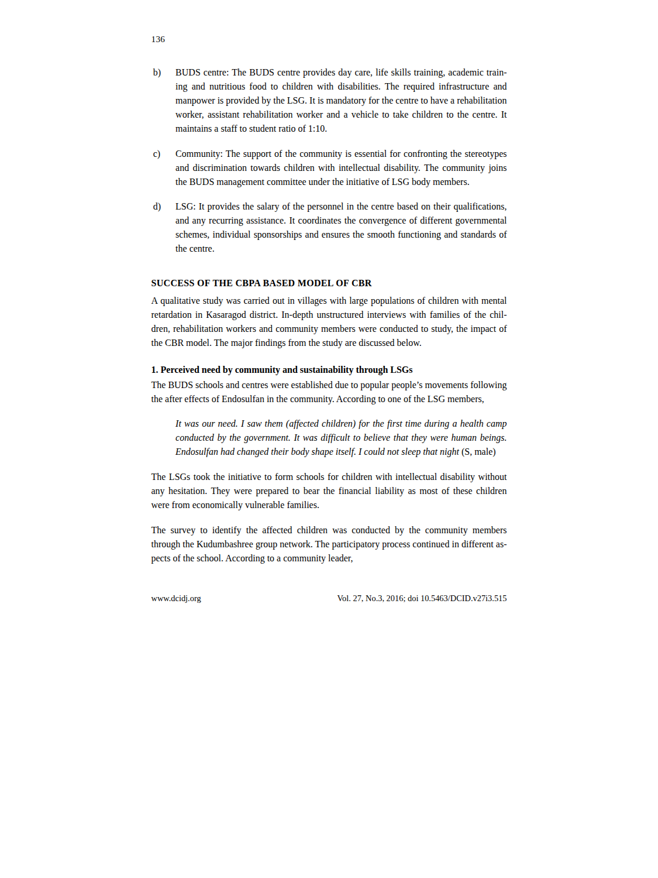136
b) BUDS centre: The BUDS centre provides day care, life skills training, academic training and nutritious food to children with disabilities. The required infrastructure and manpower is provided by the LSG. It is mandatory for the centre to have a rehabilitation worker, assistant rehabilitation worker and a vehicle to take children to the centre. It maintains a staff to student ratio of 1:10.
c) Community: The support of the community is essential for confronting the stereotypes and discrimination towards children with intellectual disability. The community joins the BUDS management committee under the initiative of LSG body members.
d) LSG: It provides the salary of the personnel in the centre based on their qualifications, and any recurring assistance. It coordinates the convergence of different governmental schemes, individual sponsorships and ensures the smooth functioning and standards of the centre.
Success of the CBPA based model of CBR
A qualitative study was carried out in villages with large populations of children with mental retardation in Kasaragod district. In-depth unstructured interviews with families of the children, rehabilitation workers and community members were conducted to study, the impact of the CBR model. The major findings from the study are discussed below.
1. Perceived need by community and sustainability through LSGs
The BUDS schools and centres were established due to popular people’s movements following the after effects of Endosulfan in the community. According to one of the LSG members,
It was our need. I saw them (affected children) for the first time during a health camp conducted by the government. It was difficult to believe that they were human beings. Endosulfan had changed their body shape itself. I could not sleep that night (S, male)
The LSGs took the initiative to form schools for children with intellectual disability without any hesitation. They were prepared to bear the financial liability as most of these children were from economically vulnerable families.
The survey to identify the affected children was conducted by the community members through the Kudumbashree group network. The participatory process continued in different aspects of the school. According to a community leader,
www.dcidj.org Vol. 27, No.3, 2016; doi 10.5463/DCID.v27i3.515